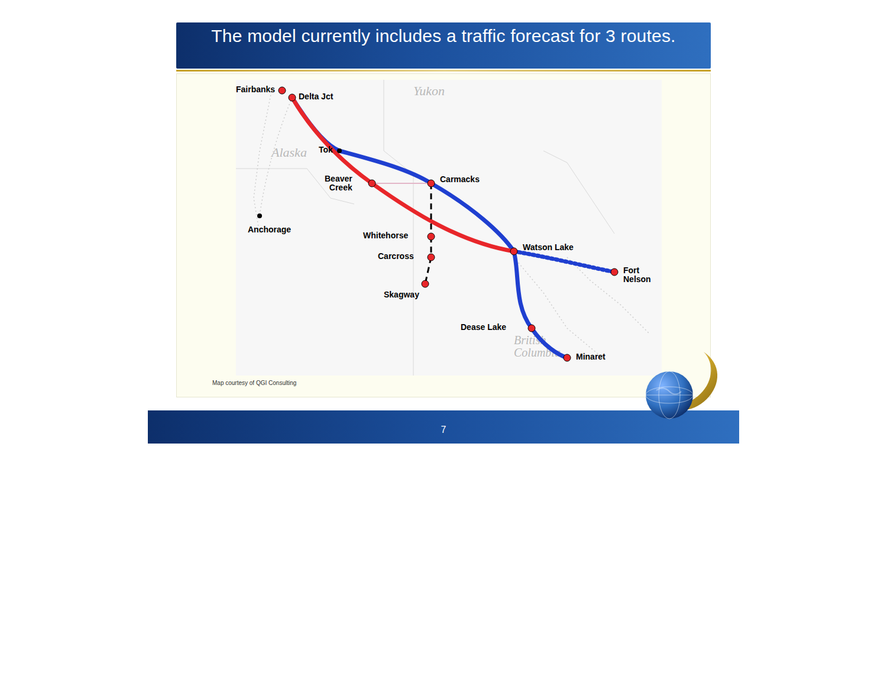The model currently includes a traffic forecast for 3 routes.
Yukon
Alaska
British
Columbia
Fairbanks
Delta Jct
Tok
Beaver
Creek
Carmacks
Whitehorse
Carcross
Skagway
Watson Lake
Fort
Nelson
Dease Lake
Minaret
Anchorage
Map courtesy of QGI Consulting
7